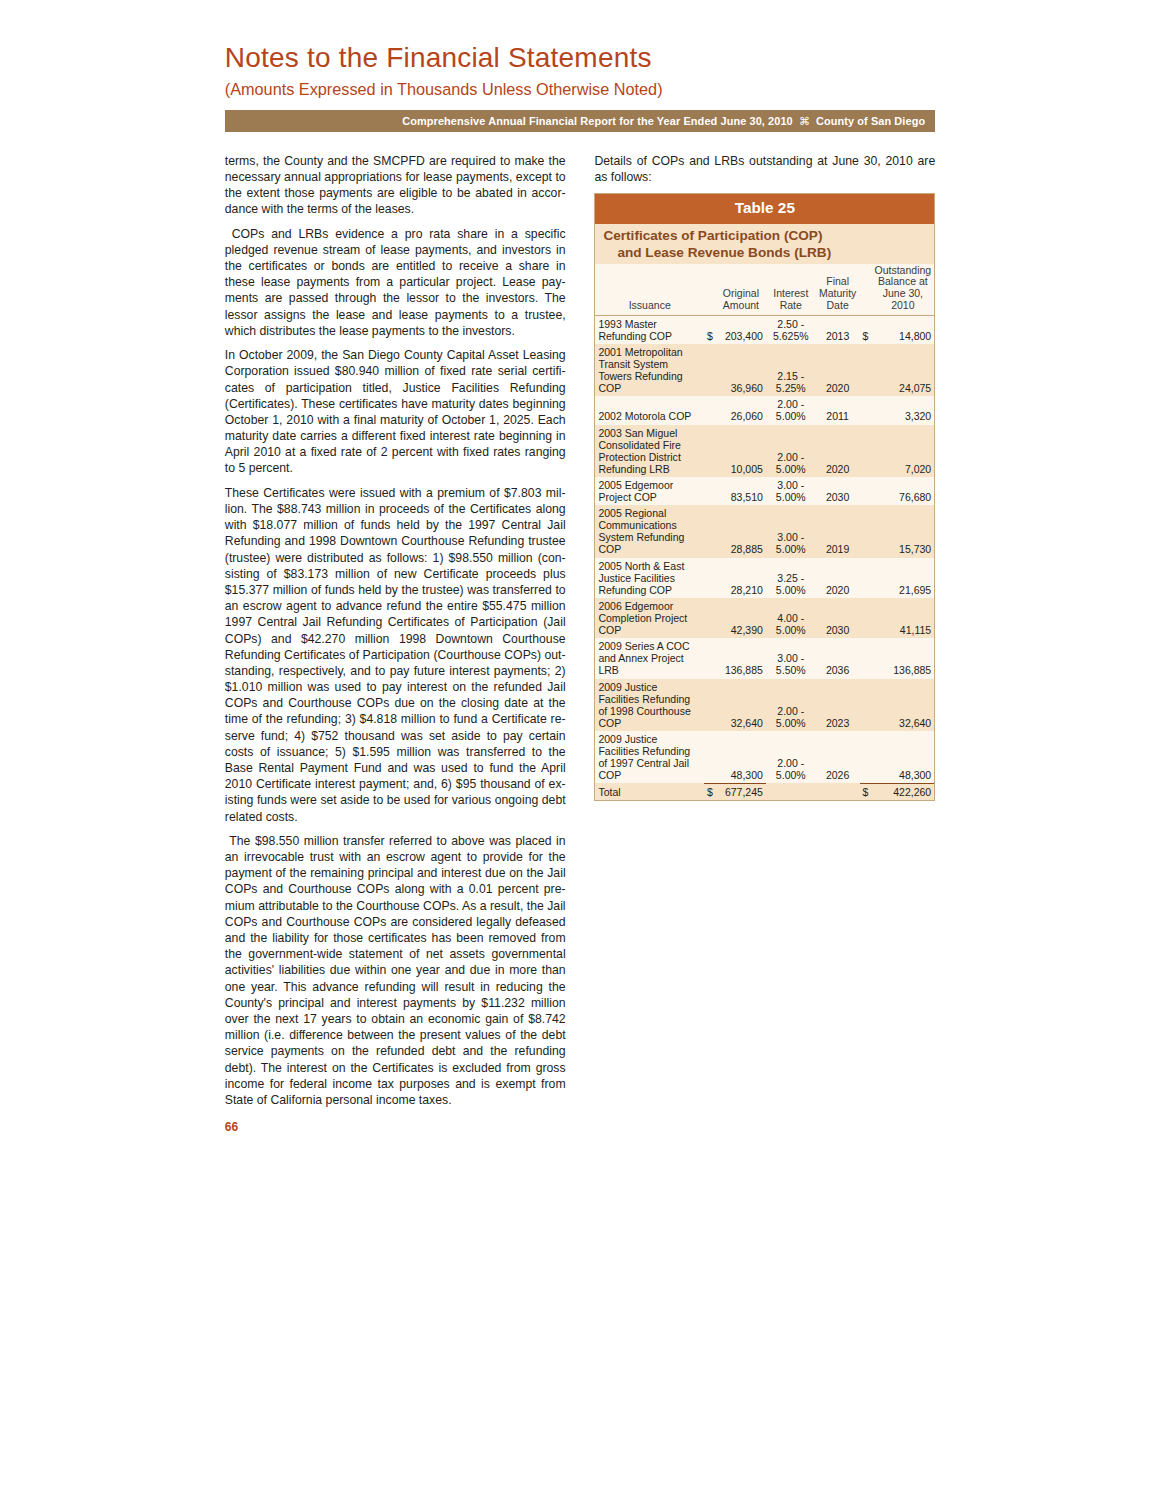Notes to the Financial Statements
(Amounts Expressed in Thousands Unless Otherwise Noted)
Comprehensive Annual Financial Report for the Year Ended June 30, 2010⌘County of San Diego
terms, the County and the SMCPFD are required to make the necessary annual appropriations for lease payments, except to the extent those payments are eligible to be abated in accordance with the terms of the leases.
COPs and LRBs evidence a pro rata share in a specific pledged revenue stream of lease payments, and investors in the certificates or bonds are entitled to receive a share in these lease payments from a particular project. Lease payments are passed through the lessor to the investors. The lessor assigns the lease and lease payments to a trustee, which distributes the lease payments to the investors.
In October 2009, the San Diego County Capital Asset Leasing Corporation issued $80.940 million of fixed rate serial certificates of participation titled, Justice Facilities Refunding (Certificates). These certificates have maturity dates beginning October 1, 2010 with a final maturity of October 1, 2025. Each maturity date carries a different fixed interest rate beginning in April 2010 at a fixed rate of 2 percent with fixed rates ranging to 5 percent.
These Certificates were issued with a premium of $7.803 million. The $88.743 million in proceeds of the Certificates along with $18.077 million of funds held by the 1997 Central Jail Refunding and 1998 Downtown Courthouse Refunding trustee (trustee) were distributed as follows: 1) $98.550 million (consisting of $83.173 million of new Certificate proceeds plus $15.377 million of funds held by the trustee) was transferred to an escrow agent to advance refund the entire $55.475 million 1997 Central Jail Refunding Certificates of Participation (Jail COPs) and $42.270 million 1998 Downtown Courthouse Refunding Certificates of Participation (Courthouse COPs) outstanding, respectively, and to pay future interest payments; 2) $1.010 million was used to pay interest on the refunded Jail COPs and Courthouse COPs due on the closing date at the time of the refunding; 3) $4.818 million to fund a Certificate reserve fund; 4) $752 thousand was set aside to pay certain costs of issuance; 5) $1.595 million was transferred to the Base Rental Payment Fund and was used to fund the April 2010 Certificate interest payment; and, 6) $95 thousand of existing funds were set aside to be used for various ongoing debt related costs.
The $98.550 million transfer referred to above was placed in an irrevocable trust with an escrow agent to provide for the payment of the remaining principal and interest due on the Jail COPs and Courthouse COPs along with a 0.01 percent premium attributable to the Courthouse COPs. As a result, the Jail COPs and Courthouse COPs are considered legally defeased and the liability for those certificates has been removed from the government-wide statement of net assets governmental activities' liabilities due within one year and due in more than one year. This advance refunding will result in reducing the County's principal and interest payments by $11.232 million over the next 17 years to obtain an economic gain of $8.742 million (i.e. difference between the present values of the debt service payments on the refunded debt and the refunding debt). The interest on the Certificates is excluded from gross income for federal income tax purposes and is exempt from State of California personal income taxes.
Details of COPs and LRBs outstanding at June 30, 2010 are as follows:
Table 25
Certificates of Participation (COP)and Lease Revenue Bonds (LRB)
| Issuance | | Original Amount | Interest Rate | Final Maturity Date | | Outstanding Balance at June 30, 2010 |
| --- | --- | --- | --- | --- | --- | --- |
| 1993 Master Refunding COP | $ | 203,400 | 2.50 - 5.625% | 2013 | $ | 14,800 |
| 2001 Metropolitan Transit System Towers Refunding COP | | 36,960 | 2.15 - 5.25% | 2020 | | 24,075 |
| 2002 Motorola COP | | 26,060 | 2.00 - 5.00% | 2011 | | 3,320 |
| 2003 San Miguel Consolidated Fire Protection District Refunding LRB | | 10,005 | 2.00 - 5.00% | 2020 | | 7,020 |
| 2005 Edgemoor Project COP | | 83,510 | 3.00 - 5.00% | 2030 | | 76,680 |
| 2005 Regional Communications System Refunding COP | | 28,885 | 3.00 - 5.00% | 2019 | | 15,730 |
| 2005 North & East Justice Facilities Refunding COP | | 28,210 | 3.25 - 5.00% | 2020 | | 21,695 |
| 2006 Edgemoor Completion Project COP | | 42,390 | 4.00 - 5.00% | 2030 | | 41,115 |
| 2009 Series A COC and Annex Project LRB | | 136,885 | 3.00 - 5.50% | 2036 | | 136,885 |
| 2009 Justice Facilities Refunding of 1998 Courthouse COP | | 32,640 | 2.00 - 5.00% | 2023 | | 32,640 |
| 2009 Justice Facilities Refunding of 1997 Central Jail COP | | 48,300 | 2.00 - 5.00% | 2026 | | 48,300 |
| Total | $ | 677,245 | | | $ | 422,260 |
66